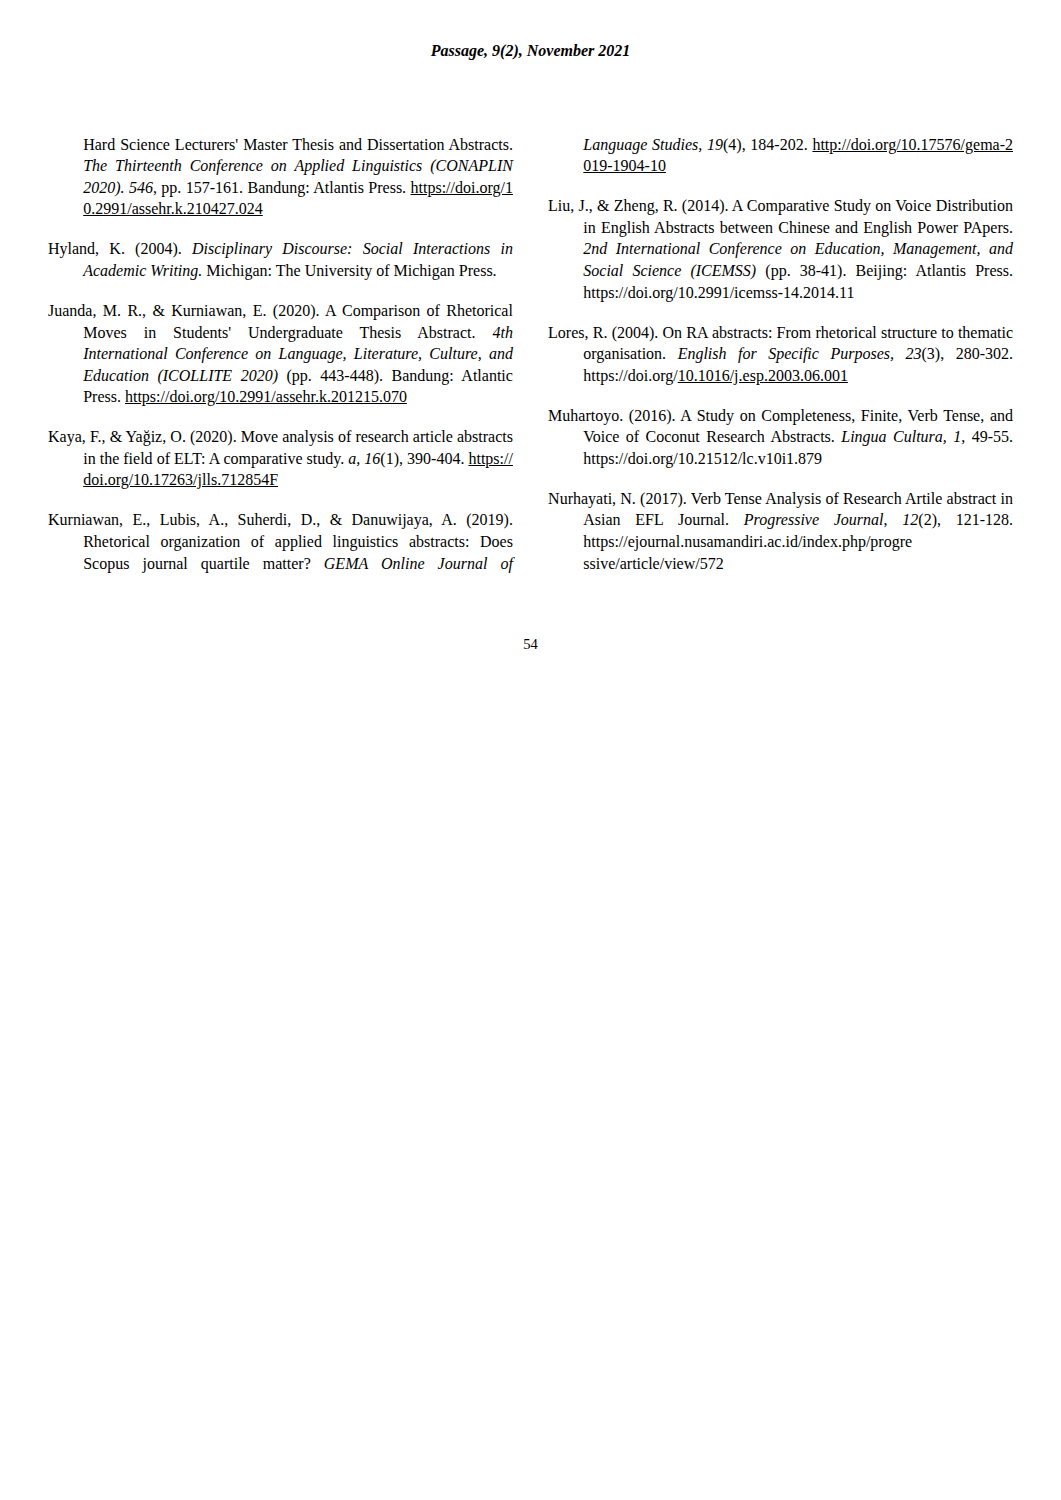Passage, 9(2), November 2021
Hard Science Lecturers' Master Thesis and Dissertation Abstracts. The Thirteenth Conference on Applied Linguistics (CONAPLIN 2020). 546, pp. 157-161. Bandung: Atlantis Press. https://doi.org/10.2991/assehr.k.210427.024
Hyland, K. (2004). Disciplinary Discourse: Social Interactions in Academic Writing. Michigan: The University of Michigan Press.
Juanda, M. R., & Kurniawan, E. (2020). A Comparison of Rhetorical Moves in Students' Undergraduate Thesis Abstract. 4th International Conference on Language, Literature, Culture, and Education (ICOLLITE 2020) (pp. 443-448). Bandung: Atlantic Press. https://doi.org/10.2991/assehr.k.201215.070
Kaya, F., & Yağiz, O. (2020). Move analysis of research article abstracts in the field of ELT: A comparative study. a, 16(1), 390-404. https://doi.org/10.17263/jlls.712854F
Kurniawan, E., Lubis, A., Suherdi, D., & Danuwijaya, A. (2019). Rhetorical organization of applied linguistics abstracts: Does Scopus journal quartile matter? GEMA Online Journal of Language Studies, 19(4), 184-202. http://doi.org/10.17576/gema-2019-1904-10
Liu, J., & Zheng, R. (2014). A Comparative Study on Voice Distribution in English Abstracts between Chinese and English Power PApers. 2nd International Conference on Education, Management, and Social Science (ICEMSS) (pp. 38-41). Beijing: Atlantis Press. https://doi.org/10.2991/icemss-14.2014.11
Lores, R. (2004). On RA abstracts: From rhetorical structure to thematic organisation. English for Specific Purposes, 23(3), 280-302. https://doi.org/10.1016/j.esp.2003.06.001
Muhartoyo. (2016). A Study on Completeness, Finite, Verb Tense, and Voice of Coconut Research Abstracts. Lingua Cultura, 1, 49-55. https://doi.org/10.21512/lc.v10i1.879
Nurhayati, N. (2017). Verb Tense Analysis of Research Artile abstract in Asian EFL Journal. Progressive Journal, 12(2), 121-128. https://ejournal.nusamandiri.ac.id/index.php/progre ssive/article/view/572
54